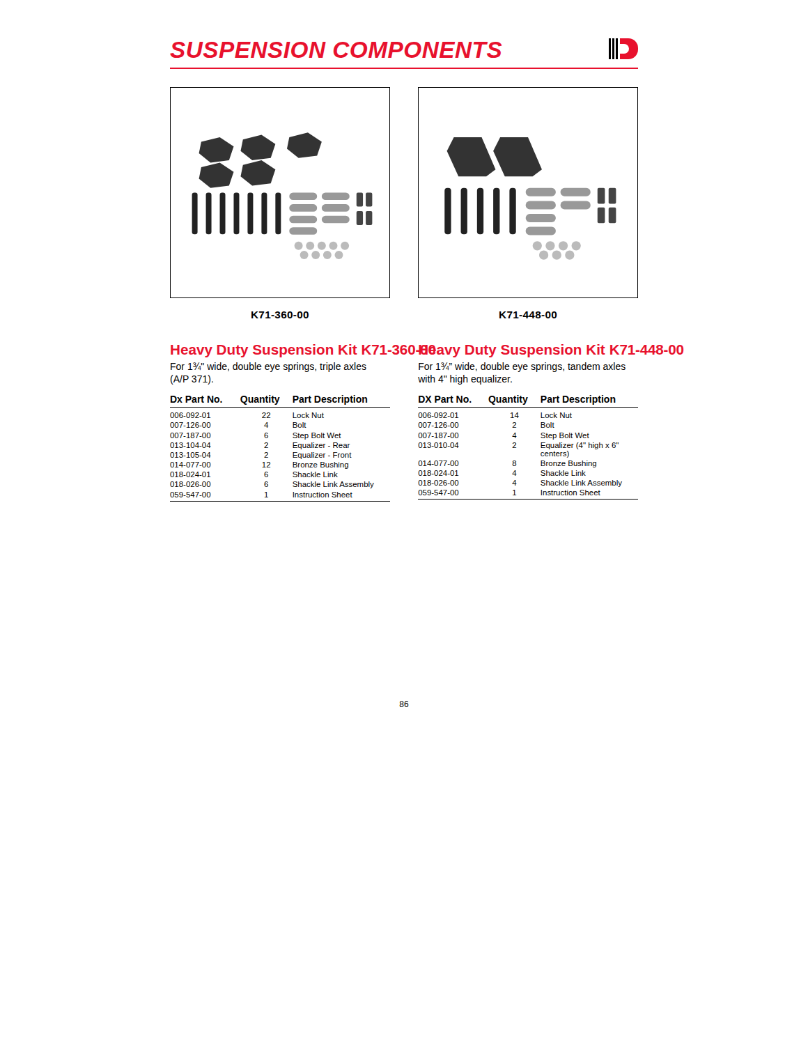SUSPENSION COMPONENTS
K71-360-00
Heavy Duty Suspension Kit K71-360-00
For 1¾" wide, double eye springs, triple axles
(A/P 371).
| Dx Part No. | Quantity | Part Description |
| --- | --- | --- |
| 006-092-01 | 22 | Lock Nut |
| 007-126-00 | 4 | Bolt |
| 007-187-00 | 6 | Step Bolt Wet |
| 013-104-04 | 2 | Equalizer - Rear |
| 013-105-04 | 2 | Equalizer - Front |
| 014-077-00 | 12 | Bronze Bushing |
| 018-024-01 | 6 | Shackle Link |
| 018-026-00 | 6 | Shackle Link Assembly |
| 059-547-00 | 1 | Instruction Sheet |
K71-448-00
Heavy Duty Suspension Kit K71-448-00
For 1¾” wide, double eye springs, tandem axles with 4" high equalizer.
| DX Part No. | Quantity | Part Description |
| --- | --- | --- |
| 006-092-01 | 14 | Lock Nut |
| 007-126-00 | 2 | Bolt |
| 007-187-00 | 4 | Step Bolt Wet |
| 013-010-04 | 2 | Equalizer (4" high x 6" centers) |
| 014-077-00 | 8 | Bronze Bushing |
| 018-024-01 | 4 | Shackle Link |
| 018-026-00 | 4 | Shackle Link Assembly |
| 059-547-00 | 1 | Instruction Sheet |
86